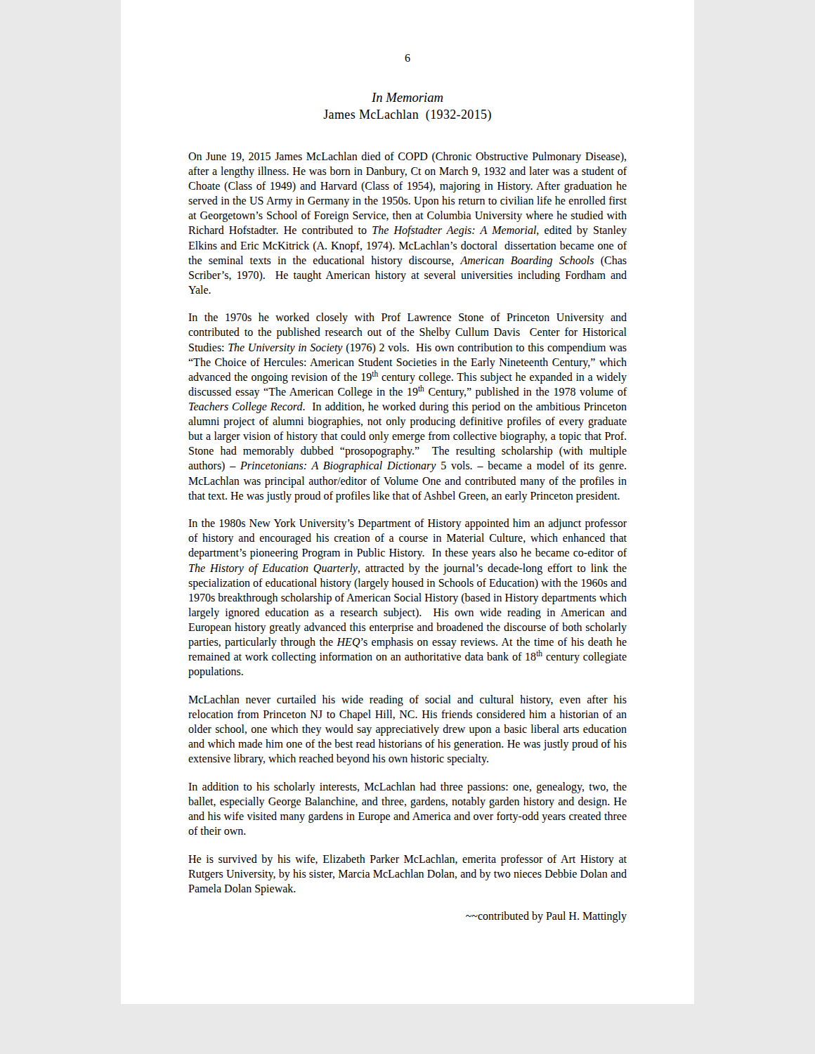6
In Memoriam
James McLachlan (1932-2015)
On June 19, 2015 James McLachlan died of COPD (Chronic Obstructive Pulmonary Disease), after a lengthy illness. He was born in Danbury, Ct on March 9, 1932 and later was a student of Choate (Class of 1949) and Harvard (Class of 1954), majoring in History. After graduation he served in the US Army in Germany in the 1950s. Upon his return to civilian life he enrolled first at Georgetown’s School of Foreign Service, then at Columbia University where he studied with Richard Hofstadter. He contributed to The Hofstadter Aegis: A Memorial, edited by Stanley Elkins and Eric McKitrick (A. Knopf, 1974). McLachlan’s doctoral dissertation became one of the seminal texts in the educational history discourse, American Boarding Schools (Chas Scriber’s, 1970). He taught American history at several universities including Fordham and Yale.
In the 1970s he worked closely with Prof Lawrence Stone of Princeton University and contributed to the published research out of the Shelby Cullum Davis Center for Historical Studies: The University in Society (1976) 2 vols. His own contribution to this compendium was “The Choice of Hercules: American Student Societies in the Early Nineteenth Century,” which advanced the ongoing revision of the 19th century college. This subject he expanded in a widely discussed essay “The American College in the 19th Century,” published in the 1978 volume of Teachers College Record. In addition, he worked during this period on the ambitious Princeton alumni project of alumni biographies, not only producing definitive profiles of every graduate but a larger vision of history that could only emerge from collective biography, a topic that Prof. Stone had memorably dubbed “prosopography.” The resulting scholarship (with multiple authors) – Princetonians: A Biographical Dictionary 5 vols. – became a model of its genre. McLachlan was principal author/editor of Volume One and contributed many of the profiles in that text. He was justly proud of profiles like that of Ashbel Green, an early Princeton president.
In the 1980s New York University’s Department of History appointed him an adjunct professor of history and encouraged his creation of a course in Material Culture, which enhanced that department’s pioneering Program in Public History. In these years also he became co-editor of The History of Education Quarterly, attracted by the journal’s decade-long effort to link the specialization of educational history (largely housed in Schools of Education) with the 1960s and 1970s breakthrough scholarship of American Social History (based in History departments which largely ignored education as a research subject). His own wide reading in American and European history greatly advanced this enterprise and broadened the discourse of both scholarly parties, particularly through the HEQ’s emphasis on essay reviews. At the time of his death he remained at work collecting information on an authoritative data bank of 18th century collegiate populations.
McLachlan never curtailed his wide reading of social and cultural history, even after his relocation from Princeton NJ to Chapel Hill, NC. His friends considered him a historian of an older school, one which they would say appreciatively drew upon a basic liberal arts education and which made him one of the best read historians of his generation. He was justly proud of his extensive library, which reached beyond his own historic specialty.
In addition to his scholarly interests, McLachlan had three passions: one, genealogy, two, the ballet, especially George Balanchine, and three, gardens, notably garden history and design. He and his wife visited many gardens in Europe and America and over forty-odd years created three of their own.
He is survived by his wife, Elizabeth Parker McLachlan, emerita professor of Art History at Rutgers University, by his sister, Marcia McLachlan Dolan, and by two nieces Debbie Dolan and Pamela Dolan Spiewak.
~~contributed by Paul H. Mattingly